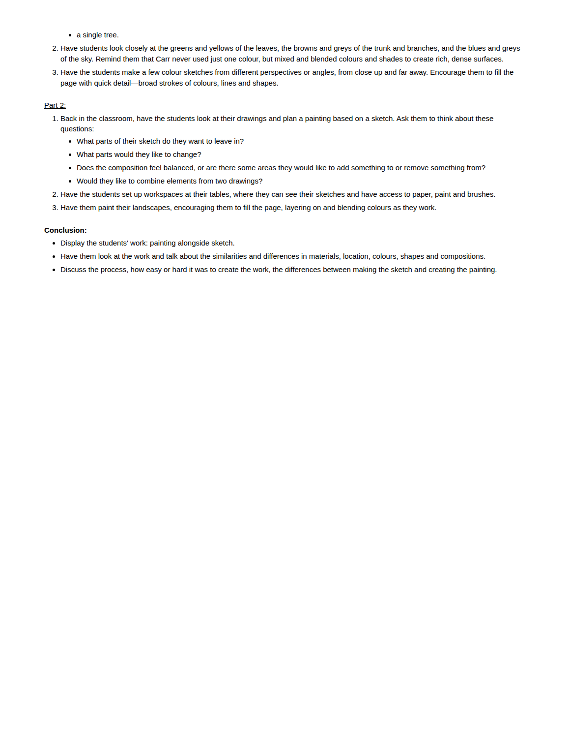a single tree.
Have students look closely at the greens and yellows of the leaves, the browns and greys of the trunk and branches, and the blues and greys of the sky. Remind them that Carr never used just one colour, but mixed and blended colours and shades to create rich, dense surfaces.
Have the students make a few colour sketches from different perspectives or angles, from close up and far away. Encourage them to fill the page with quick detail—broad strokes of colours, lines and shapes.
Part 2:
Back in the classroom, have the students look at their drawings and plan a painting based on a sketch. Ask them to think about these questions:
What parts of their sketch do they want to leave in?
What parts would they like to change?
Does the composition feel balanced, or are there some areas they would like to add something to or remove something from?
Would they like to combine elements from two drawings?
Have the students set up workspaces at their tables, where they can see their sketches and have access to paper, paint and brushes.
Have them paint their landscapes, encouraging them to fill the page, layering on and blending colours as they work.
Conclusion:
Display the students' work: painting alongside sketch.
Have them look at the work and talk about the similarities and differences in materials, location, colours, shapes and compositions.
Discuss the process, how easy or hard it was to create the work, the differences between making the sketch and creating the painting.